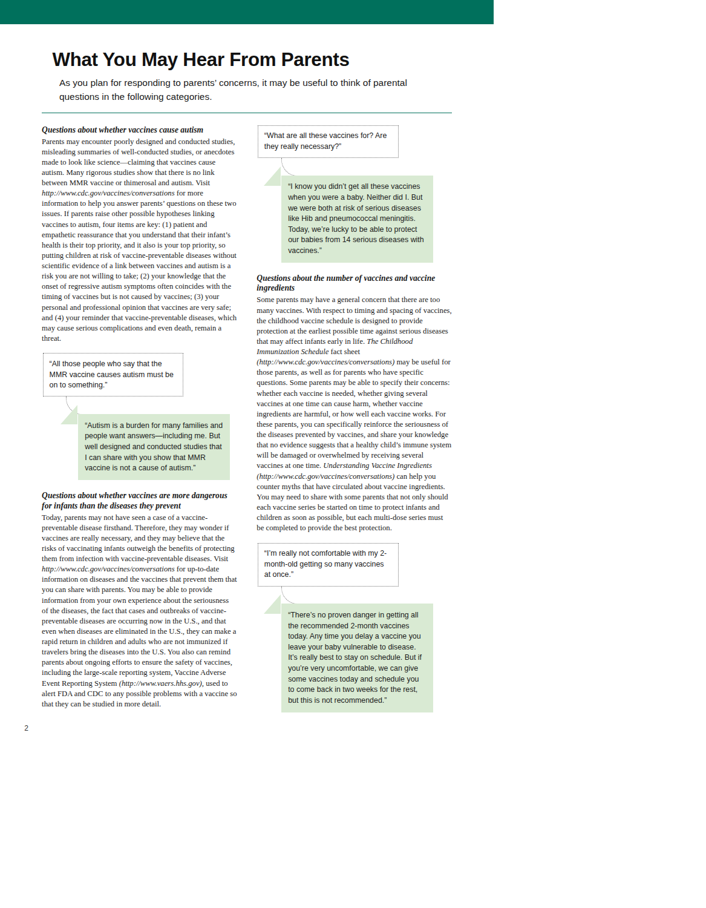What You May Hear From Parents
As you plan for responding to parents’ concerns, it may be useful to think of parental questions in the following categories.
Questions about whether vaccines cause autism
Parents may encounter poorly designed and conducted studies, misleading summaries of well-conducted studies, or anecdotes made to look like science—claiming that vaccines cause autism. Many rigorous studies show that there is no link between MMR vaccine or thimerosal and autism. Visit http://www.cdc.gov/vaccines/conversations for more information to help you answer parents’ questions on these two issues. If parents raise other possible hypotheses linking vaccines to autism, four items are key: (1) patient and empathetic reassurance that you understand that their infant’s health is their top priority, and it also is your top priority, so putting children at risk of vaccine-preventable diseases without scientific evidence of a link between vaccines and autism is a risk you are not willing to take; (2) your knowledge that the onset of regressive autism symptoms often coincides with the timing of vaccines but is not caused by vaccines; (3) your personal and professional opinion that vaccines are very safe; and (4) your reminder that vaccine-preventable diseases, which may cause serious complications and even death, remain a threat.
“All those people who say that the MMR vaccine causes autism must be on to something.”
“Autism is a burden for many families and people want answers—including me. But well designed and conducted studies that I can share with you show that MMR vaccine is not a cause of autism.”
Questions about whether vaccines are more dangerous for infants than the diseases they prevent
Today, parents may not have seen a case of a vaccine-preventable disease firsthand. Therefore, they may wonder if vaccines are really necessary, and they may believe that the risks of vaccinating infants outweigh the benefits of protecting them from infection with vaccine-preventable diseases. Visit http://www.cdc.gov/vaccines/conversations for up-to-date information on diseases and the vaccines that prevent them that you can share with parents. You may be able to provide information from your own experience about the seriousness of the diseases, the fact that cases and outbreaks of vaccine-preventable diseases are occurring now in the U.S., and that even when diseases are eliminated in the U.S., they can make a rapid return in children and adults who are not immunized if travelers bring the diseases into the U.S. You also can remind parents about ongoing efforts to ensure the safety of vaccines, including the large-scale reporting system, Vaccine Adverse Event Reporting System (http://www.vaers.hhs.gov), used to alert FDA and CDC to any possible problems with a vaccine so that they can be studied in more detail.
“What are all these vaccines for? Are they really necessary?”
“I know you didn’t get all these vaccines when you were a baby. Neither did I. But we were both at risk of serious diseases like Hib and pneumococcal meningitis. Today, we’re lucky to be able to protect our babies from 14 serious diseases with vaccines.”
Questions about the number of vaccines and vaccine ingredients
Some parents may have a general concern that there are too many vaccines. With respect to timing and spacing of vaccines, the childhood vaccine schedule is designed to provide protection at the earliest possible time against serious diseases that may affect infants early in life. The Childhood Immunization Schedule fact sheet (http://www.cdc.gov/vaccines/conversations) may be useful for those parents, as well as for parents who have specific questions. Some parents may be able to specify their concerns: whether each vaccine is needed, whether giving several vaccines at one time can cause harm, whether vaccine ingredients are harmful, or how well each vaccine works. For these parents, you can specifically reinforce the seriousness of the diseases prevented by vaccines, and share your knowledge that no evidence suggests that a healthy child’s immune system will be damaged or overwhelmed by receiving several vaccines at one time. Understanding Vaccine Ingredients (http://www.cdc.gov/vaccines/conversations) can help you counter myths that have circulated about vaccine ingredients. You may need to share with some parents that not only should each vaccine series be started on time to protect infants and children as soon as possible, but each multi-dose series must be completed to provide the best protection.
“I’m really not comfortable with my 2-month-old getting so many vaccines at once.”
“There’s no proven danger in getting all the recommended 2-month vaccines today. Any time you delay a vaccine you leave your baby vulnerable to disease. It’s really best to stay on schedule. But if you’re very uncomfortable, we can give some vaccines today and schedule you to come back in two weeks for the rest, but this is not recommended.”
2